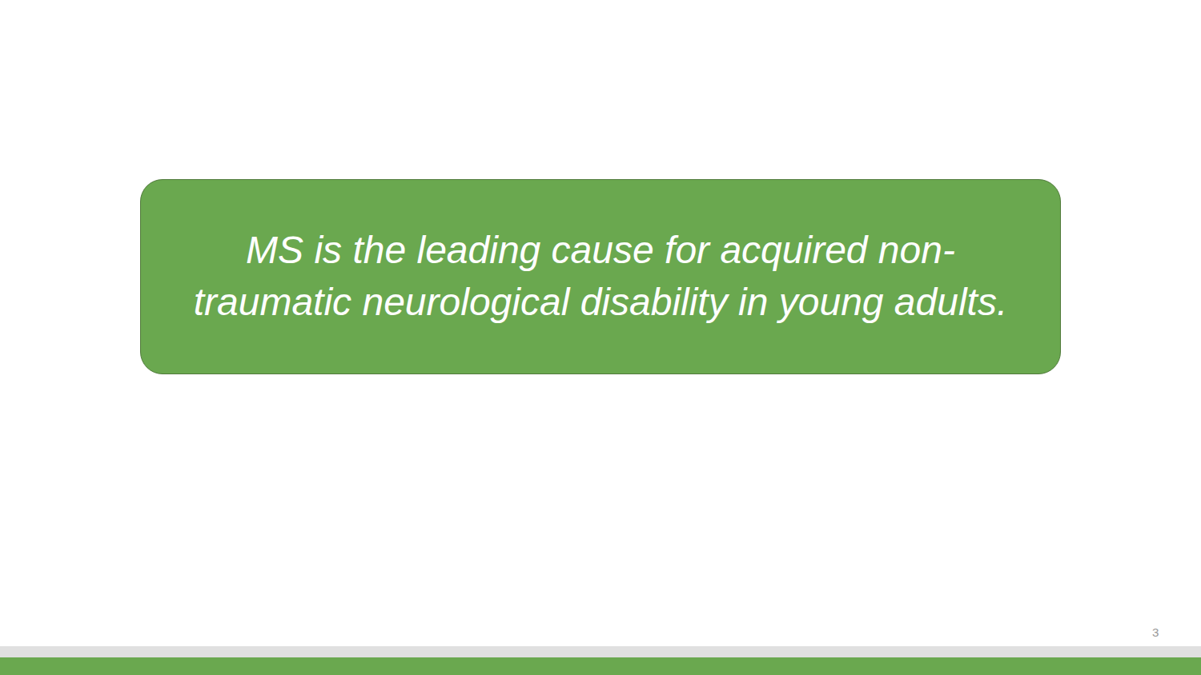MS is the leading cause for acquired non-traumatic neurological disability in young adults.
3